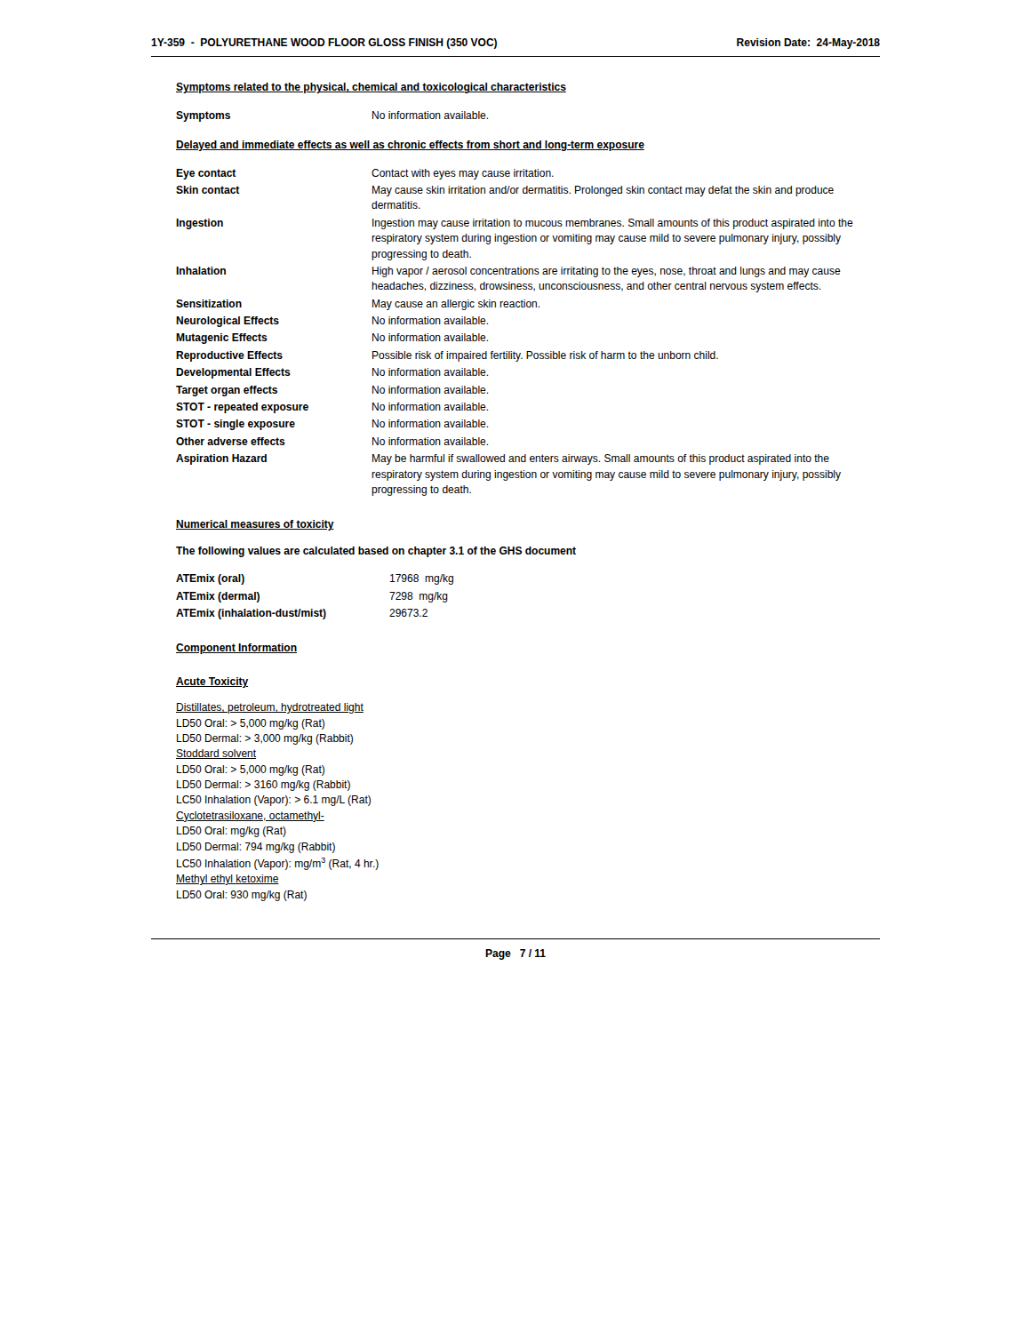1Y-359 - POLYURETHANE WOOD FLOOR GLOSS FINISH (350 VOC)
Revision Date: 24-May-2018
Symptoms related to the physical, chemical and toxicological characteristics
| Symptoms | No information available. |
Delayed and immediate effects as well as chronic effects from short and long-term exposure
| Eye contact | Contact with eyes may cause irritation. |
| Skin contact | May cause skin irritation and/or dermatitis. Prolonged skin contact may defat the skin and produce dermatitis. |
| Ingestion | Ingestion may cause irritation to mucous membranes. Small amounts of this product aspirated into the respiratory system during ingestion or vomiting may cause mild to severe pulmonary injury, possibly progressing to death. |
| Inhalation | High vapor / aerosol concentrations are irritating to the eyes, nose, throat and lungs and may cause headaches, dizziness, drowsiness, unconsciousness, and other central nervous system effects. |
| Sensitization | May cause an allergic skin reaction. |
| Neurological Effects | No information available. |
| Mutagenic Effects | No information available. |
| Reproductive Effects | Possible risk of impaired fertility. Possible risk of harm to the unborn child. |
| Developmental Effects | No information available. |
| Target organ effects | No information available. |
| STOT - repeated exposure | No information available. |
| STOT - single exposure | No information available. |
| Other adverse effects | No information available. |
| Aspiration Hazard | May be harmful if swallowed and enters airways. Small amounts of this product aspirated into the respiratory system during ingestion or vomiting may cause mild to severe pulmonary injury, possibly progressing to death. |
Numerical measures of toxicity
The following values are calculated based on chapter 3.1 of the GHS document
| ATEmix (oral) | 17968 mg/kg |
| ATEmix (dermal) | 7298 mg/kg |
| ATEmix (inhalation-dust/mist) | 29673.2 |
Component Information
Acute Toxicity
Distillates, petroleum, hydrotreated light
LD50 Oral: > 5,000 mg/kg (Rat)
LD50 Dermal: > 3,000 mg/kg (Rabbit)
Stoddard solvent
LD50 Oral: > 5,000 mg/kg (Rat)
LD50 Dermal: > 3160 mg/kg (Rabbit)
LC50 Inhalation (Vapor): > 6.1 mg/L (Rat)
Cyclotetrasiloxane, octamethyl-
LD50 Oral: mg/kg (Rat)
LD50 Dermal: 794 mg/kg (Rabbit)
LC50 Inhalation (Vapor): mg/m3 (Rat, 4 hr.)
Methyl ethyl ketoxime
LD50 Oral: 930 mg/kg (Rat)
Page 7 / 11